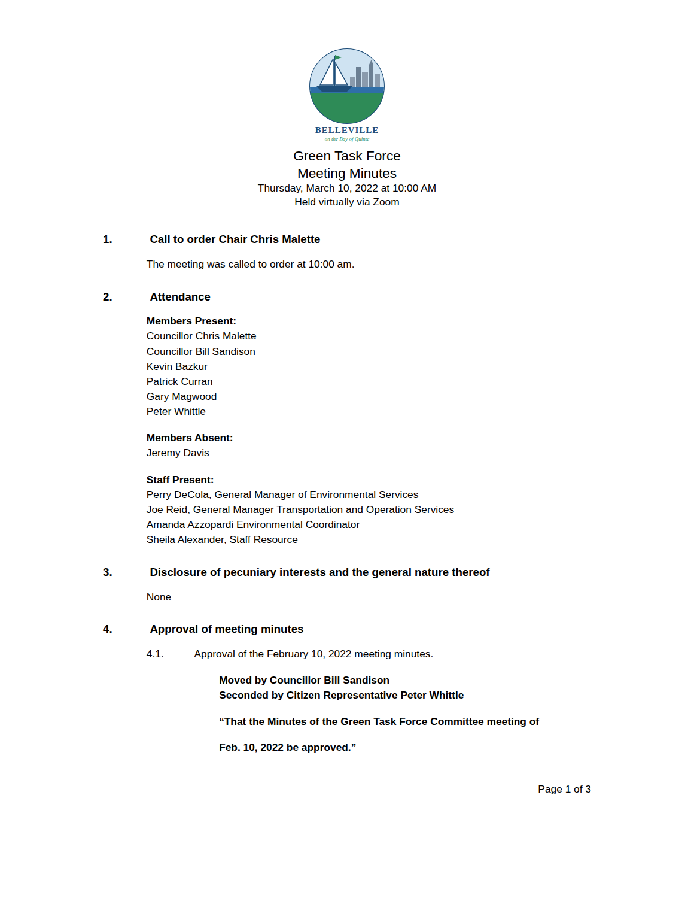BELLEVILLE on the Bay of Quinte
Green Task Force
Meeting Minutes
Thursday, March 10, 2022 at 10:00 AM
Held virtually via Zoom
1.
Call to order Chair Chris Malette
The meeting was called to order at 10:00 am.
2.
Attendance
Members Present:
Councillor Chris Malette
Councillor Bill Sandison
Kevin Bazkur
Patrick Curran
Gary Magwood
Peter Whittle
Members Absent:
Jeremy Davis
Staff Present:
Perry DeCola, General Manager of Environmental Services
Joe Reid, General Manager Transportation and Operation Services
Amanda Azzopardi Environmental Coordinator
Sheila Alexander, Staff Resource
3.
Disclosure of pecuniary interests and the general nature thereof
None
4.
Approval of meeting minutes
4.1.
Approval of the February 10, 2022 meeting minutes.
Moved by Councillor Bill Sandison
Seconded by Citizen Representative Peter Whittle
“That the Minutes of the Green Task Force Committee meeting of
Feb. 10, 2022 be approved.”
Page 1 of 3